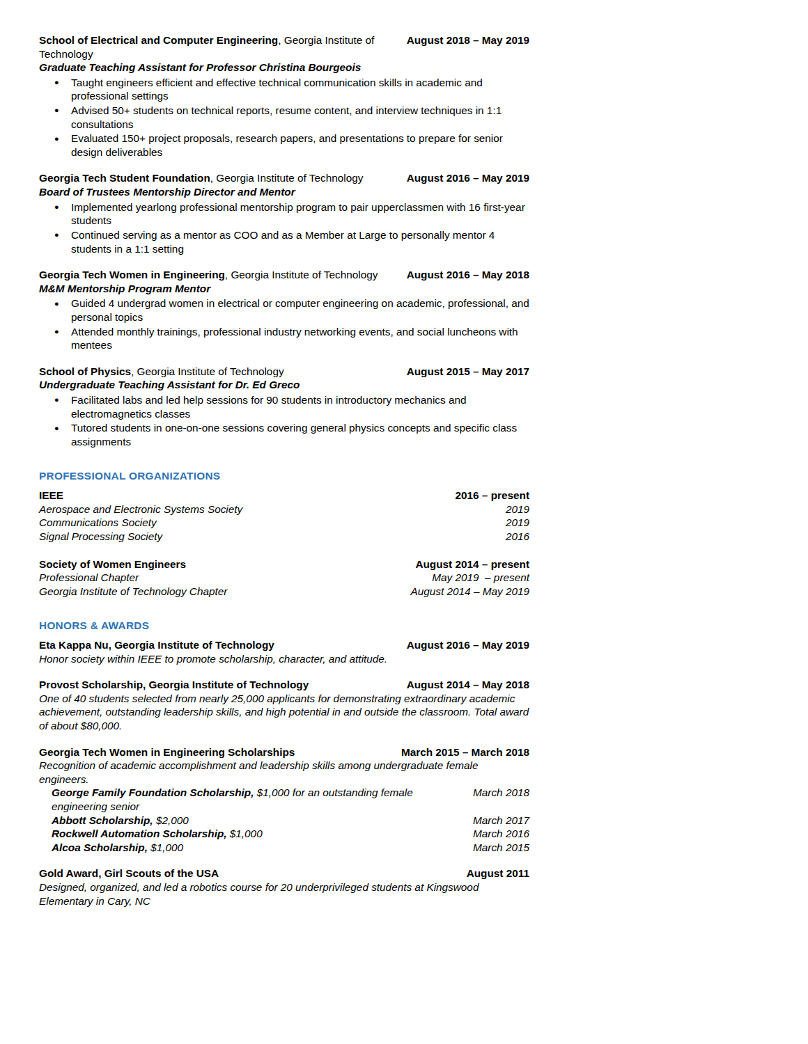School of Electrical and Computer Engineering, Georgia Institute of Technology
August 2018 – May 2019
Graduate Teaching Assistant for Professor Christina Bourgeois
Taught engineers efficient and effective technical communication skills in academic and professional settings
Advised 50+ students on technical reports, resume content, and interview techniques in 1:1 consultations
Evaluated 150+ project proposals, research papers, and presentations to prepare for senior design deliverables
Georgia Tech Student Foundation, Georgia Institute of Technology
August 2016 – May 2019
Board of Trustees Mentorship Director and Mentor
Implemented yearlong professional mentorship program to pair upperclassmen with 16 first-year students
Continued serving as a mentor as COO and as a Member at Large to personally mentor 4 students in a 1:1 setting
Georgia Tech Women in Engineering, Georgia Institute of Technology
August 2016 – May 2018
M&M Mentorship Program Mentor
Guided 4 undergrad women in electrical or computer engineering on academic, professional, and personal topics
Attended monthly trainings, professional industry networking events, and social luncheons with mentees
School of Physics, Georgia Institute of Technology
August 2015 – May 2017
Undergraduate Teaching Assistant for Dr. Ed Greco
Facilitated labs and led help sessions for 90 students in introductory mechanics and electromagnetics classes
Tutored students in one-on-one sessions covering general physics concepts and specific class assignments
Professional Organizations
IEEE
2016 – present
Aerospace and Electronic Systems Society
2019
Communications Society
2019
Signal Processing Society
2016
Society of Women Engineers
August 2014 – present
Professional Chapter
May 2019 – present
Georgia Institute of Technology Chapter
August 2014 – May 2019
Honors & Awards
Eta Kappa Nu, Georgia Institute of Technology
August 2016 – May 2019
Honor society within IEEE to promote scholarship, character, and attitude.
Provost Scholarship, Georgia Institute of Technology
August 2014 – May 2018
One of 40 students selected from nearly 25,000 applicants for demonstrating extraordinary academic achievement, outstanding leadership skills, and high potential in and outside the classroom. Total award of about $80,000.
Georgia Tech Women in Engineering Scholarships
March 2015 – March 2018
Recognition of academic accomplishment and leadership skills among undergraduate female engineers.
George Family Foundation Scholarship, $1,000 for an outstanding female engineering senior
March 2018
Abbott Scholarship, $2,000
March 2017
Rockwell Automation Scholarship, $1,000
March 2016
Alcoa Scholarship, $1,000
March 2015
Gold Award, Girl Scouts of the USA
August 2011
Designed, organized, and led a robotics course for 20 underprivileged students at Kingswood Elementary in Cary, NC